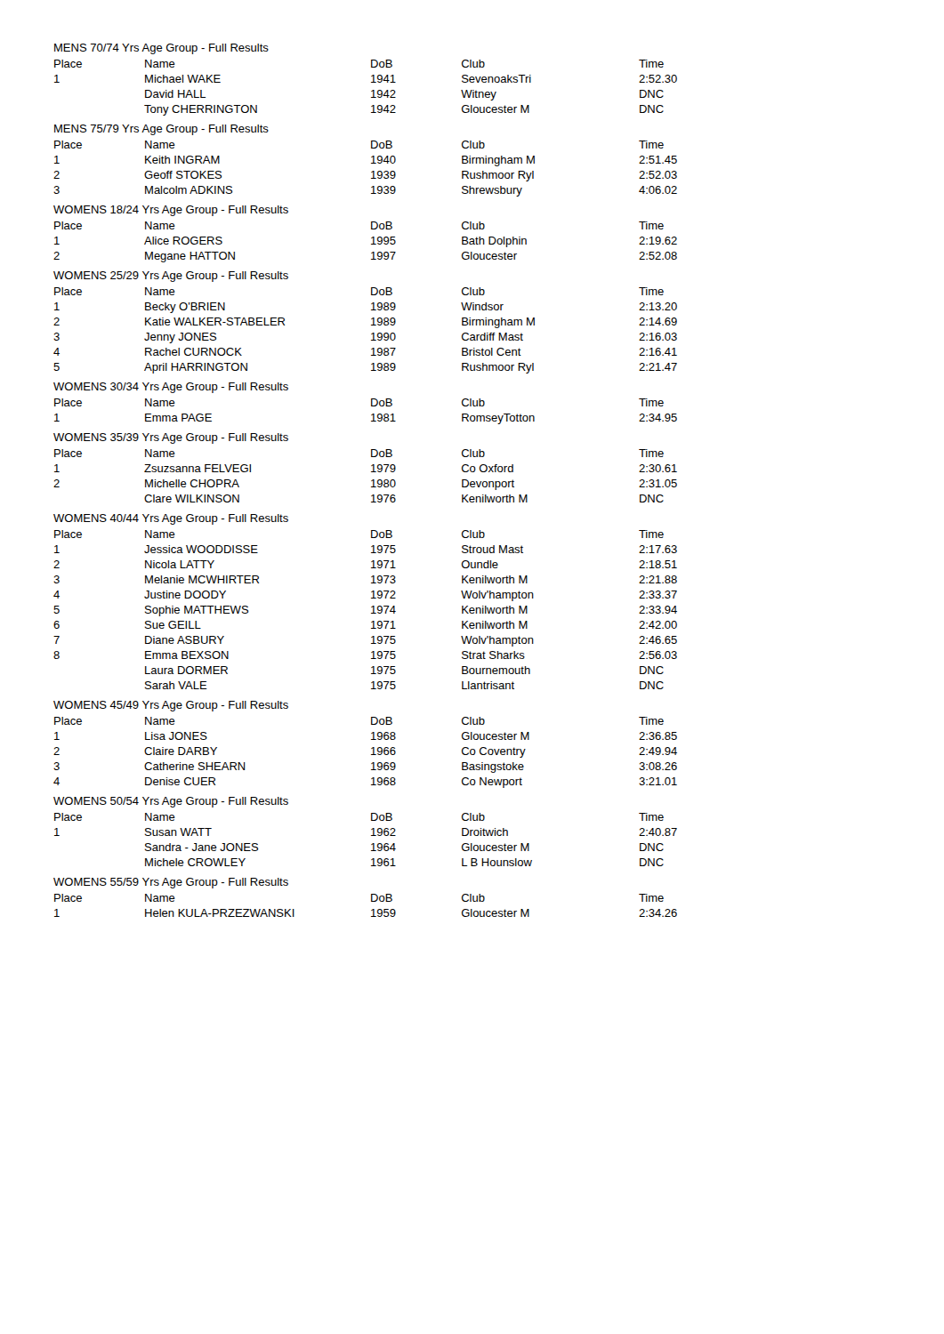MENS 70/74 Yrs Age Group - Full Results
| Place | Name | DoB | Club | Time |
| --- | --- | --- | --- | --- |
| 1 | Michael WAKE | 1941 | SevenoaksTri | 2:52.30 |
| | David HALL | 1942 | Witney | DNC |
| | Tony CHERRINGTON | 1942 | Gloucester M | DNC |
MENS 75/79 Yrs Age Group - Full Results
| Place | Name | DoB | Club | Time |
| --- | --- | --- | --- | --- |
| 1 | Keith INGRAM | 1940 | Birmingham M | 2:51.45 |
| 2 | Geoff STOKES | 1939 | Rushmoor Ryl | 2:52.03 |
| 3 | Malcolm ADKINS | 1939 | Shrewsbury | 4:06.02 |
WOMENS 18/24 Yrs Age Group - Full Results
| Place | Name | DoB | Club | Time |
| --- | --- | --- | --- | --- |
| 1 | Alice ROGERS | 1995 | Bath Dolphin | 2:19.62 |
| 2 | Megane HATTON | 1997 | Gloucester | 2:52.08 |
WOMENS 25/29 Yrs Age Group - Full Results
| Place | Name | DoB | Club | Time |
| --- | --- | --- | --- | --- |
| 1 | Becky O'BRIEN | 1989 | Windsor | 2:13.20 |
| 2 | Katie WALKER-STABELER | 1989 | Birmingham M | 2:14.69 |
| 3 | Jenny JONES | 1990 | Cardiff Mast | 2:16.03 |
| 4 | Rachel CURNOCK | 1987 | Bristol Cent | 2:16.41 |
| 5 | April HARRINGTON | 1989 | Rushmoor Ryl | 2:21.47 |
WOMENS 30/34 Yrs Age Group - Full Results
| Place | Name | DoB | Club | Time |
| --- | --- | --- | --- | --- |
| 1 | Emma PAGE | 1981 | RomseyTotton | 2:34.95 |
WOMENS 35/39 Yrs Age Group - Full Results
| Place | Name | DoB | Club | Time |
| --- | --- | --- | --- | --- |
| 1 | Zsuzsanna FELVEGI | 1979 | Co Oxford | 2:30.61 |
| 2 | Michelle CHOPRA | 1980 | Devonport | 2:31.05 |
| | Clare WILKINSON | 1976 | Kenilworth M | DNC |
WOMENS 40/44 Yrs Age Group - Full Results
| Place | Name | DoB | Club | Time |
| --- | --- | --- | --- | --- |
| 1 | Jessica WOODDISSE | 1975 | Stroud Mast | 2:17.63 |
| 2 | Nicola LATTY | 1971 | Oundle | 2:18.51 |
| 3 | Melanie MCWHIRTER | 1973 | Kenilworth M | 2:21.88 |
| 4 | Justine DOODY | 1972 | Wolv'hampton | 2:33.37 |
| 5 | Sophie MATTHEWS | 1974 | Kenilworth M | 2:33.94 |
| 6 | Sue GEILL | 1971 | Kenilworth M | 2:42.00 |
| 7 | Diane ASBURY | 1975 | Wolv'hampton | 2:46.65 |
| 8 | Emma BEXSON | 1975 | Strat Sharks | 2:56.03 |
| | Laura DORMER | 1975 | Bournemouth | DNC |
| | Sarah VALE | 1975 | Llantrisant | DNC |
WOMENS 45/49 Yrs Age Group - Full Results
| Place | Name | DoB | Club | Time |
| --- | --- | --- | --- | --- |
| 1 | Lisa JONES | 1968 | Gloucester M | 2:36.85 |
| 2 | Claire DARBY | 1966 | Co Coventry | 2:49.94 |
| 3 | Catherine SHEARN | 1969 | Basingstoke | 3:08.26 |
| 4 | Denise CUER | 1968 | Co Newport | 3:21.01 |
WOMENS 50/54 Yrs Age Group - Full Results
| Place | Name | DoB | Club | Time |
| --- | --- | --- | --- | --- |
| 1 | Susan WATT | 1962 | Droitwich | 2:40.87 |
| | Sandra - Jane JONES | 1964 | Gloucester M | DNC |
| | Michele CROWLEY | 1961 | L B Hounslow | DNC |
WOMENS 55/59 Yrs Age Group - Full Results
| Place | Name | DoB | Club | Time |
| --- | --- | --- | --- | --- |
| 1 | Helen KULA-PRZEZWANSKI | 1959 | Gloucester M | 2:34.26 |